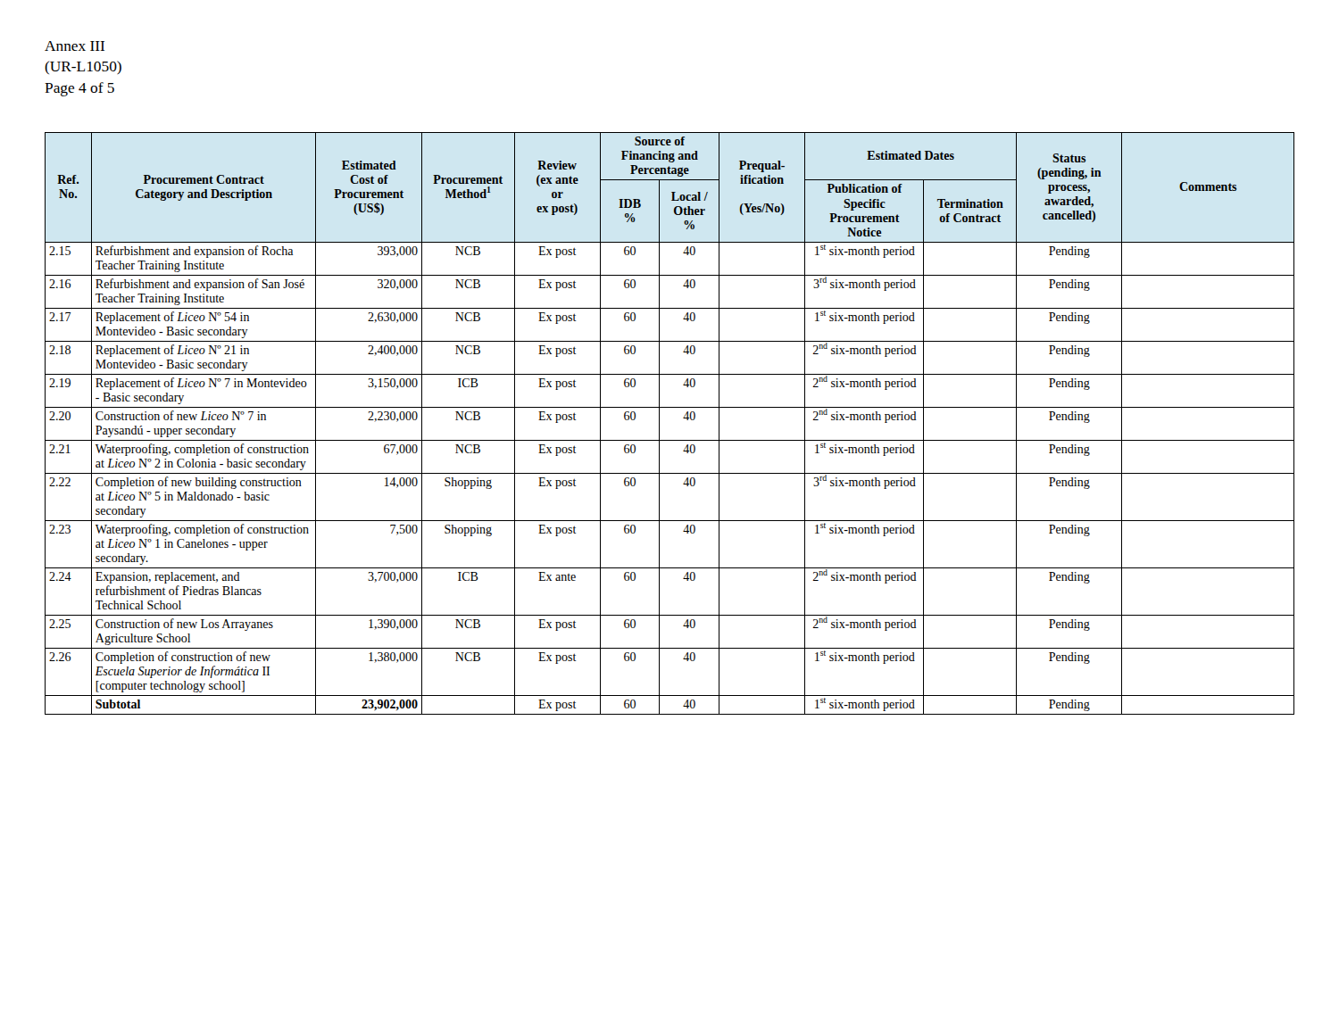Annex III
(UR-L1050)
Page 4 of 5
| Ref. No. | Procurement Contract Category and Description | Estimated Cost of Procurement (US$) | Procurement Method 1 | Review (ex ante or ex post) | Source of Financing and Percentage | Prequal- ification (Yes/No) | Estimated Dates | Status (pending, in process, awarded, cancelled) | Comments |
| --- | --- | --- | --- | --- | --- | --- | --- | --- | --- |
| IDB % | Local / Other % | Publication of Specific Procurement Notice | Termination of Contract |
| 2.15 | Refurbishment and expansion of Rocha Teacher Training Institute | 393,000 | NCB | Ex post | 60 | 40 | | 1 st six-month period | | Pending | |
| 2.16 | Refurbishment and expansion of San José Teacher Training Institute | 320,000 | NCB | Ex post | 60 | 40 | | 3 rd six-month period | | Pending | |
| 2.17 | Replacement of Liceo Nº 54 in Montevideo - Basic secondary | 2,630,000 | NCB | Ex post | 60 | 40 | | 1 st six-month period | | Pending | |
| 2.18 | Replacement of Liceo Nº 21 in Montevideo - Basic secondary | 2,400,000 | NCB | Ex post | 60 | 40 | | 2 nd six-month period | | Pending | |
| 2.19 | Replacement of Liceo Nº 7 in Montevideo - Basic secondary | 3,150,000 | ICB | Ex post | 60 | 40 | | 2 nd six-month period | | Pending | |
| 2.20 | Construction of new Liceo Nº 7 in Paysandú - upper secondary | 2,230,000 | NCB | Ex post | 60 | 40 | | 2 nd six-month period | | Pending | |
| 2.21 | Waterproofing, completion of construction at Liceo Nº 2 in Colonia - basic secondary | 67,000 | NCB | Ex post | 60 | 40 | | 1 st six-month period | | Pending | |
| 2.22 | Completion of new building construction at Liceo Nº 5 in Maldonado - basic secondary | 14,000 | Shopping | Ex post | 60 | 40 | | 3 rd six-month period | | Pending | |
| 2.23 | Waterproofing, completion of construction at Liceo Nº 1 in Canelones - upper secondary. | 7,500 | Shopping | Ex post | 60 | 40 | | 1 st six-month period | | Pending | |
| 2.24 | Expansion, replacement, and refurbishment of Piedras Blancas Technical School | 3,700,000 | ICB | Ex ante | 60 | 40 | | 2 nd six-month period | | Pending | |
| 2.25 | Construction of new Los Arrayanes Agriculture School | 1,390,000 | NCB | Ex post | 60 | 40 | | 2 nd six-month period | | Pending | |
| 2.26 | Completion of construction of new Escuela Superior de Informática II [computer technology school] | 1,380,000 | NCB | Ex post | 60 | 40 | | 1 st six-month period | | Pending | |
| | Subtotal | 23,902,000 | | Ex post | 60 | 40 | | 1 st six-month period | | Pending | |